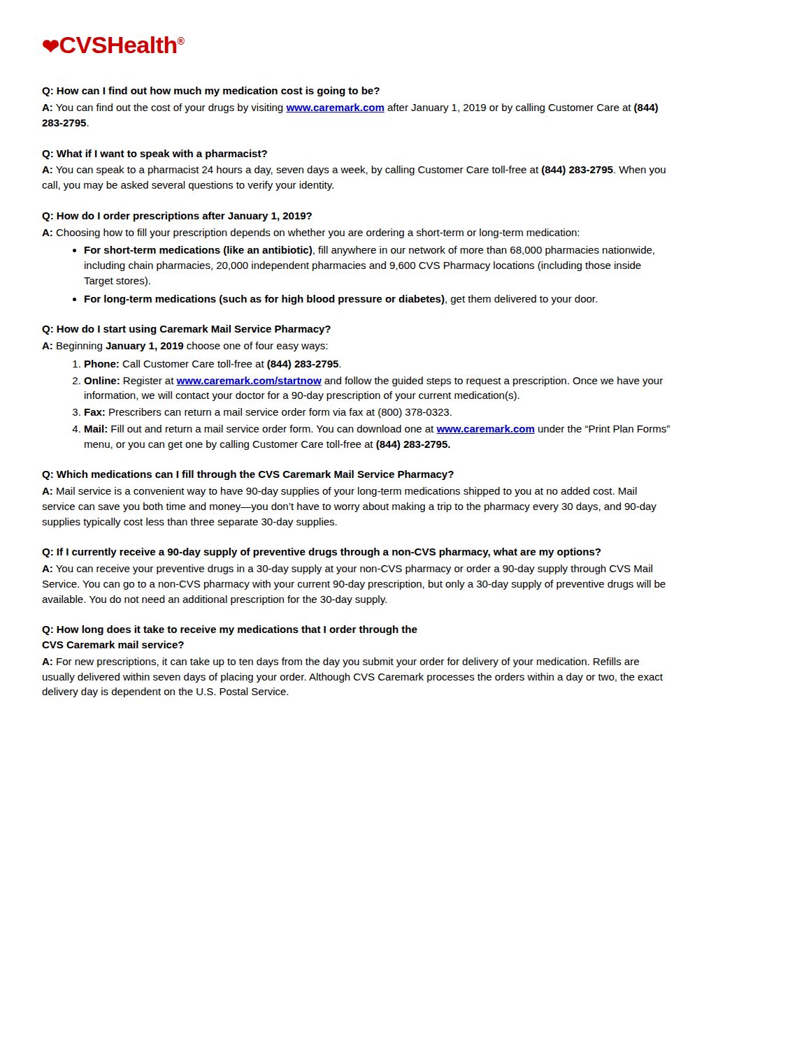❤CVSHealth®
Q: How can I find out how much my medication cost is going to be?
A: You can find out the cost of your drugs by visiting www.caremark.com after January 1, 2019 or by calling Customer Care at (844) 283-2795.
Q: What if I want to speak with a pharmacist?
A: You can speak to a pharmacist 24 hours a day, seven days a week, by calling Customer Care toll-free at (844) 283-2795. When you call, you may be asked several questions to verify your identity.
Q: How do I order prescriptions after January 1, 2019?
A: Choosing how to fill your prescription depends on whether you are ordering a short-term or long-term medication:
For short-term medications (like an antibiotic), fill anywhere in our network of more than 68,000 pharmacies nationwide, including chain pharmacies, 20,000 independent pharmacies and 9,600 CVS Pharmacy locations (including those inside Target stores).
For long-term medications (such as for high blood pressure or diabetes), get them delivered to your door.
Q: How do I start using Caremark Mail Service Pharmacy?
A: Beginning January 1, 2019 choose one of four easy ways:
Phone: Call Customer Care toll-free at (844) 283-2795.
Online: Register at www.caremark.com/startnow and follow the guided steps to request a prescription. Once we have your information, we will contact your doctor for a 90-day prescription of your current medication(s).
Fax: Prescribers can return a mail service order form via fax at (800) 378-0323.
Mail: Fill out and return a mail service order form. You can download one at www.caremark.com under the “Print Plan Forms” menu, or you can get one by calling Customer Care toll-free at (844) 283-2795.
Q: Which medications can I fill through the CVS Caremark Mail Service Pharmacy?
A: Mail service is a convenient way to have 90-day supplies of your long-term medications shipped to you at no added cost. Mail service can save you both time and money—you don’t have to worry about making a trip to the pharmacy every 30 days, and 90-day supplies typically cost less than three separate 30-day supplies.
Q: If I currently receive a 90-day supply of preventive drugs through a non-CVS pharmacy, what are my options?
A: You can receive your preventive drugs in a 30-day supply at your non-CVS pharmacy or order a 90-day supply through CVS Mail Service. You can go to a non-CVS pharmacy with your current 90-day prescription, but only a 30-day supply of preventive drugs will be available. You do not need an additional prescription for the 30-day supply.
Q: How long does it take to receive my medications that I order through the
CVS Caremark mail service?
A: For new prescriptions, it can take up to ten days from the day you submit your order for delivery of your medication. Refills are usually delivered within seven days of placing your order. Although CVS Caremark processes the orders within a day or two, the exact delivery day is dependent on the U.S. Postal Service.